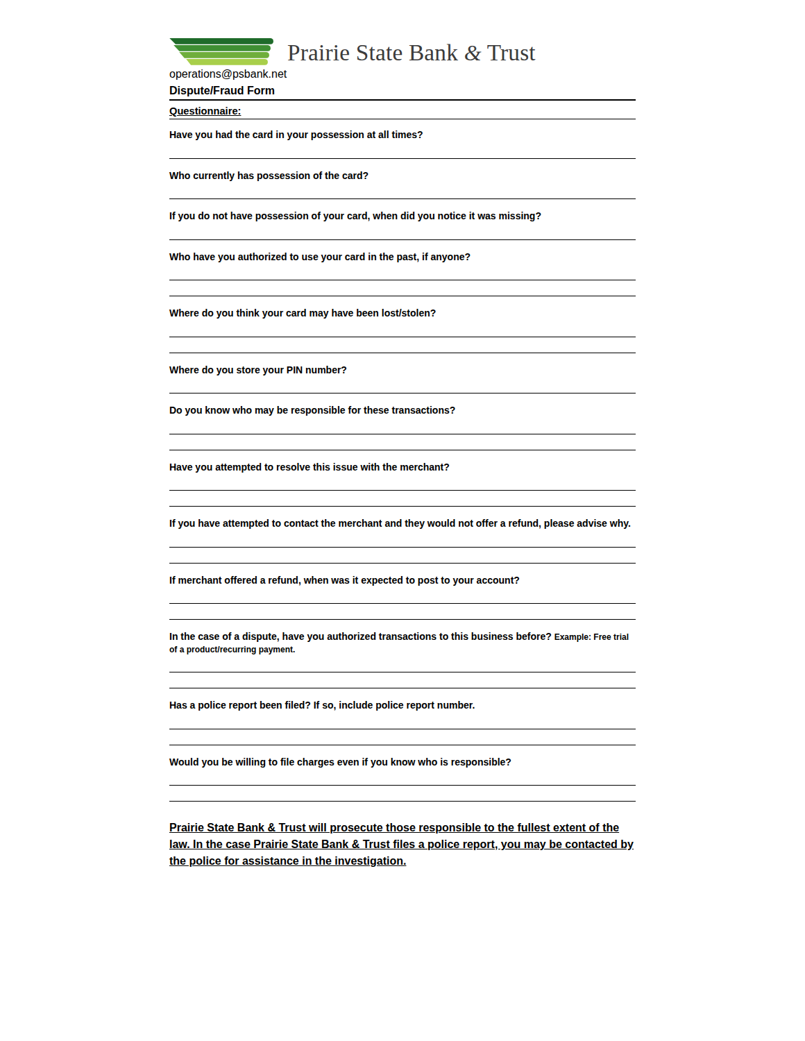Prairie State Bank & Trust
operations@psbank.net
Dispute/Fraud Form
Questionnaire:
Have you had the card in your possession at all times?
Who currently has possession of the card?
If you do not have possession of your card, when did you notice it was missing?
Who have you authorized to use your card in the past, if anyone?
Where do you think your card may have been lost/stolen?
Where do you store your PIN number?
Do you know who may be responsible for these transactions?
Have you attempted to resolve this issue with the merchant?
If you have attempted to contact the merchant and they would not offer a refund, please advise why.
If merchant offered a refund, when was it expected to post to your account?
In the case of a dispute, have you authorized transactions to this business before? Example: Free trial of a product/recurring payment.
Has a police report been filed? If so, include police report number.
Would you be willing to file charges even if you know who is responsible?
Prairie State Bank & Trust will prosecute those responsible to the fullest extent of the law. In the case Prairie State Bank & Trust files a police report, you may be contacted by the police for assistance in the investigation.